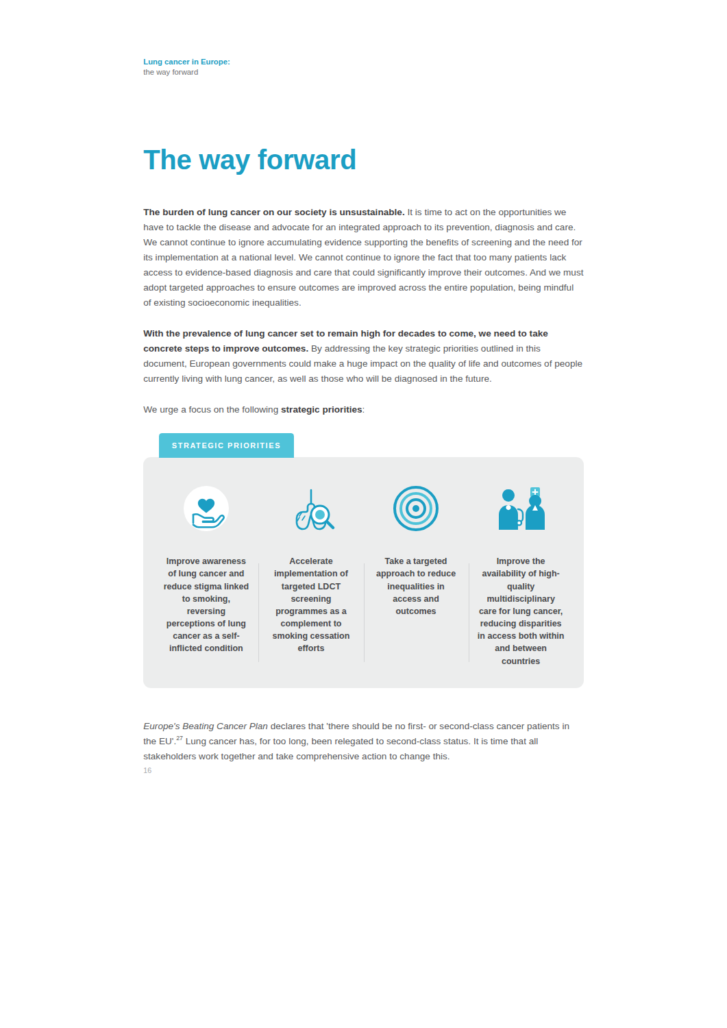Lung cancer in Europe:
the way forward
The way forward
The burden of lung cancer on our society is unsustainable. It is time to act on the opportunities we have to tackle the disease and advocate for an integrated approach to its prevention, diagnosis and care. We cannot continue to ignore accumulating evidence supporting the benefits of screening and the need for its implementation at a national level. We cannot continue to ignore the fact that too many patients lack access to evidence-based diagnosis and care that could significantly improve their outcomes. And we must adopt targeted approaches to ensure outcomes are improved across the entire population, being mindful of existing socioeconomic inequalities.
With the prevalence of lung cancer set to remain high for decades to come, we need to take concrete steps to improve outcomes. By addressing the key strategic priorities outlined in this document, European governments could make a huge impact on the quality of life and outcomes of people currently living with lung cancer, as well as those who will be diagnosed in the future.
We urge a focus on the following strategic priorities:
STRATEGIC PRIORITIES
Improve awareness of lung cancer and reduce stigma linked to smoking, reversing perceptions of lung cancer as a self-inflicted condition
Accelerate implementation of targeted LDCT screening programmes as a complement to smoking cessation efforts
Take a targeted approach to reduce inequalities in access and outcomes
Improve the availability of high-quality multidisciplinary care for lung cancer, reducing disparities in access both within and between countries
Europe's Beating Cancer Plan declares that 'there should be no first- or second-class cancer patients in the EU'.27 Lung cancer has, for too long, been relegated to second-class status. It is time that all stakeholders work together and take comprehensive action to change this.
16